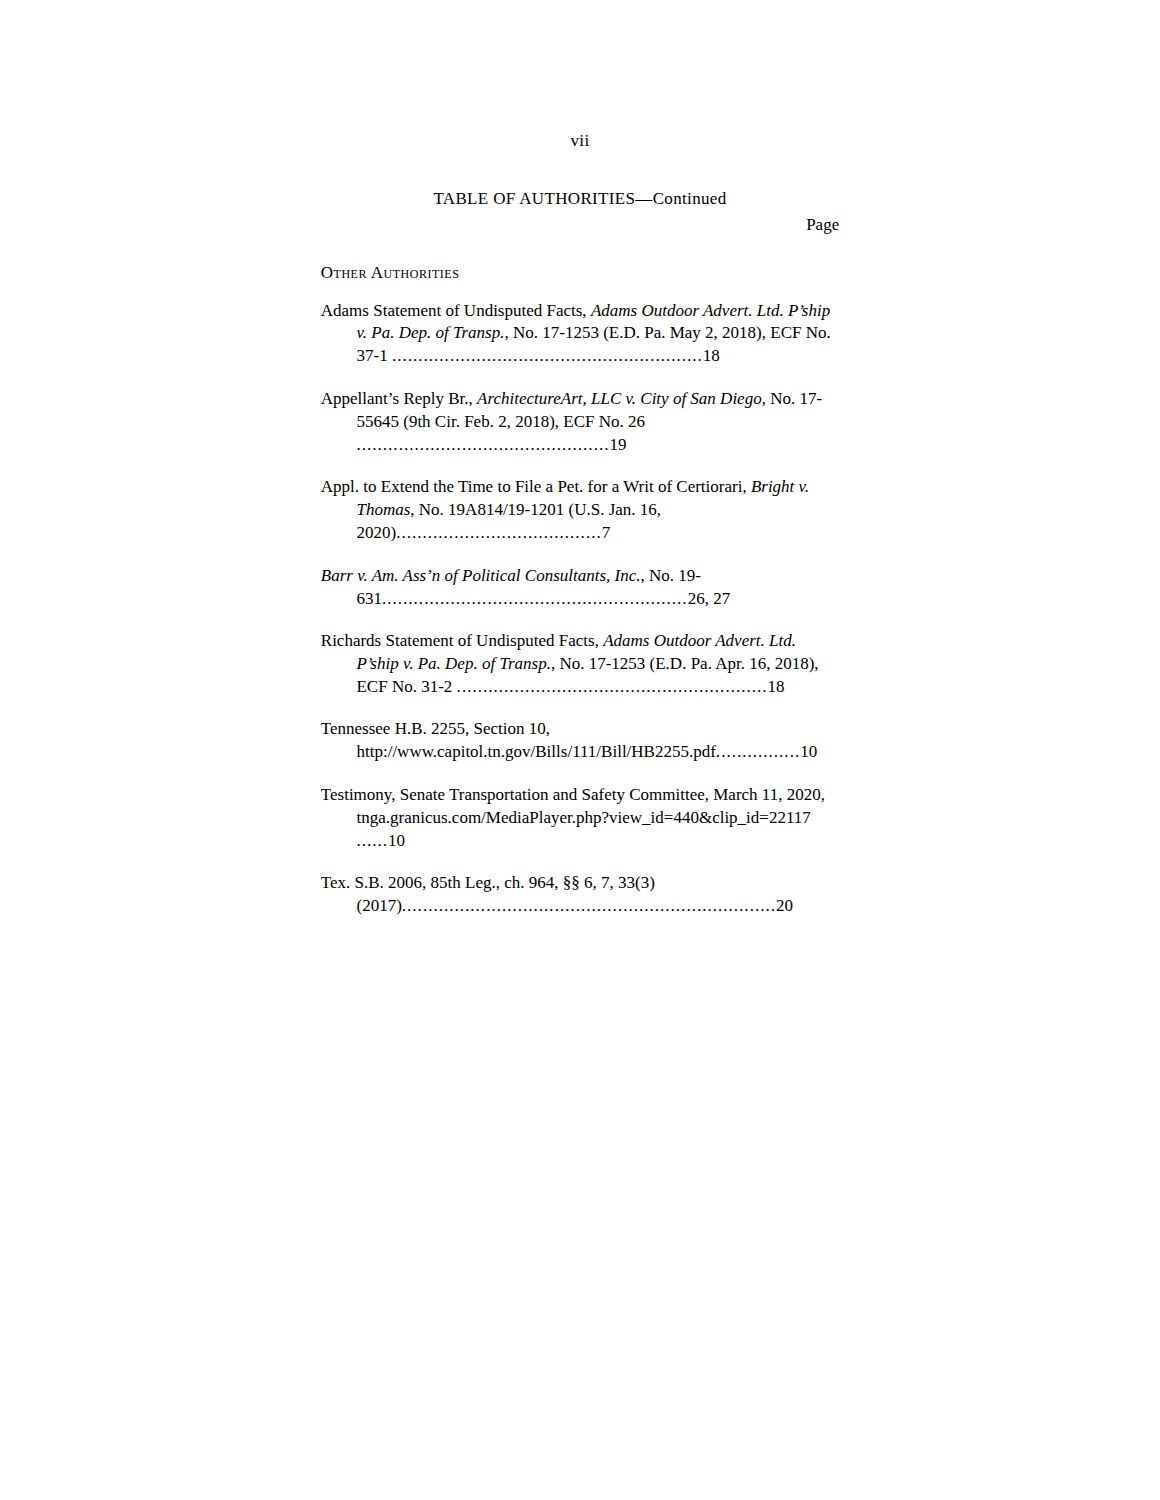vii
TABLE OF AUTHORITIES—Continued
Page
Other Authorities
Adams Statement of Undisputed Facts, Adams Outdoor Advert. Ltd. P’ship v. Pa. Dep. of Transp., No. 17-1253 (E.D. Pa. May 2, 2018), ECF No. 37-1 ........................................................... 18
Appellant’s Reply Br., ArchitectureArt, LLC v. City of San Diego, No. 17-55645 (9th Cir. Feb. 2, 2018), ECF No. 26 ................................................ 19
Appl. to Extend the Time to File a Pet. for a Writ of Certiorari, Bright v. Thomas, No. 19A814/19-1201 (U.S. Jan. 16, 2020)....................................... 7
Barr v. Am. Ass’n of Political Consultants, Inc., No. 19-631.......................................................... 26, 27
Richards Statement of Undisputed Facts, Adams Outdoor Advert. Ltd. P’ship v. Pa. Dep. of Transp., No. 17-1253 (E.D. Pa. Apr. 16, 2018), ECF No. 31-2 ........................................................... 18
Tennessee H.B. 2255, Section 10, http://www.capitol.tn.gov/Bills/111/Bill/HB2255.pdf................ 10
Testimony, Senate Transportation and Safety Committee, March 11, 2020, tnga.granicus.com/MediaPlayer.php?view_id=440&clip_id=22117 ...... 10
Tex. S.B. 2006, 85th Leg., ch. 964, §§ 6, 7, 33(3) (2017)....................................................................... 20